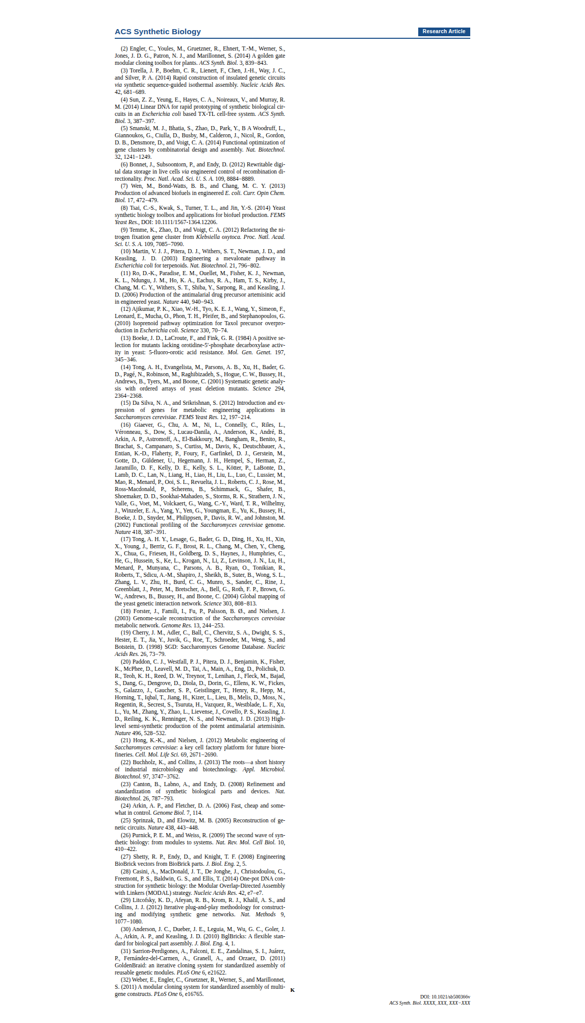ACS Synthetic Biology
Research Article
(2) Engler, C., Youles, M., Gruetzner, R., Ehnert, T.-M., Werner, S., Jones, J. D. G., Patron, N. J., and Marillonnet, S. (2014) A golden gate modular cloning toolbox for plants. ACS Synth. Biol. 3, 839−843.
(3) Torella, J. P., Boehm, C. R., Lienert, F., Chen, J.-H., Way, J. C., and Silver, P. A. (2014) Rapid construction of insulated genetic circuits via synthetic sequence-guided isothermal assembly. Nucleic Acids Res. 42, 681−689.
(4) Sun, Z. Z., Yeung, E., Hayes, C. A., Noireaux, V., and Murray, R. M. (2014) Linear DNA for rapid prototyping of synthetic biological circuits in an Escherichia coli based TX-TL cell-free system. ACS Synth. Biol. 3, 387−397.
(5) Smanski, M. J., Bhatia, S., Zhao, D., Park, Y., B A Woodruff, L., Giannoukos, G., Ciulla, D., Busby, M., Calderon, J., Nicol, R., Gordon, D. B., Densmore, D., and Voigt, C. A. (2014) Functional optimization of gene clusters by combinatorial design and assembly. Nat. Biotechnol. 32, 1241−1249.
(6) Bonnet, J., Subsoontorn, P., and Endy, D. (2012) Rewritable digital data storage in live cells via engineered control of recombination directionality. Proc. Natl. Acad. Sci. U. S. A. 109, 8884−8889.
(7) Wen, M., Bond-Watts, B. B., and Chang, M. C. Y. (2013) Production of advanced biofuels in engineered E. coli. Curr. Opin Chem. Biol. 17, 472−479.
(8) Tsai, C.-S., Kwak, S., Turner, T. L., and Jin, Y.-S. (2014) Yeast synthetic biology toolbox and applications for biofuel production. FEMS Yeast Res., DOI: 10.1111/1567-1364.12206.
(9) Temme, K., Zhao, D., and Voigt, C. A. (2012) Refactoring the nitrogen fixation gene cluster from Klebsiella oxytoca. Proc. Natl. Acad. Sci. U. S. A. 109, 7085−7090.
(10) Martin, V. J. J., Pitera, D. J., Withers, S. T., Newman, J. D., and Keasling, J. D. (2003) Engineering a mevalonate pathway in Escherichia coli for terpenoids. Nat. Biotechnol. 21, 796−802.
(11) Ro, D.-K., Paradise, E. M., Ouellet, M., Fisher, K. J., Newman, K. L., Ndungu, J. M., Ho, K. A., Eachus, R. A., Ham, T. S., Kirby, J., Chang, M. C. Y., Withers, S. T., Shiba, Y., Sarpong, R., and Keasling, J. D. (2006) Production of the antimalarial drug precursor artemisinic acid in engineered yeast. Nature 440, 940−943.
(12) Ajikumar, P. K., Xiao, W.-H., Tyo, K. E. J., Wang, Y., Simeon, F., Leonard, E., Mucha, O., Phon, T. H., Pfeifer, B., and Stephanopoulos, G. (2010) Isoprenoid pathway optimization for Taxol precursor overproduction in Escherichia coli. Science 330, 70−74.
(13) Boeke, J. D., LaCroute, F., and Fink, G. R. (1984) A positive selection for mutants lacking orotidine-5′-phosphate decarboxylase activity in yeast: 5-fluoro-orotic acid resistance. Mol. Gen. Genet. 197, 345−346.
(14) Tong, A. H., Evangelista, M., Parsons, A. B., Xu, H., Bader, G. D., Pagé, N., Robinson, M., Raghibizadeh, S., Hogue, C. W., Bussey, H., Andrews, B., Tyers, M., and Boone, C. (2001) Systematic genetic analysis with ordered arrays of yeast deletion mutants. Science 294, 2364−2368.
(15) Da Silva, N. A., and Srikrishnan, S. (2012) Introduction and expression of genes for metabolic engineering applications in Saccharomyces cerevisiae. FEMS Yeast Res. 12, 197−214.
(16) Giaever, G., Chu, A. M., Ni, L., Connelly, C., Riles, L., Véronneau, S., Dow, S., Lucau-Danila, A., Anderson, K., André, B., Arkin, A. P., Astromoff, A., El-Bakkoury, M., Bangham, R., Benito, R., Brachat, S., Campanaro, S., Curtiss, M., Davis, K., Deutschbauer, A., Entian, K.-D., Flaherty, P., Foury, F., Garfinkel, D. J., Gerstein, M., Gotte, D., Güldener, U., Hegemann, J. H., Hempel, S., Herman, Z., Jaramillo, D. F., Kelly, D. E., Kelly, S. L., Kötter, P., LaBonte, D., Lamb, D. C., Lan, N., Liang, H., Liao, H., Liu, L., Luo, C., Lussier, M., Mao, R., Menard, P., Ooi, S. L., Revuelta, J. L., Roberts, C. J., Rose, M., Ross-Macdonald, P., Scherens, B., Schimmack, G., Shafer, B., Shoemaker, D. D., Sookhai-Mahadeo, S., Storms, R. K., Strathern, J. N., Valle, G., Voet, M., Volckaert, G., Wang, C.-Y., Ward, T. R., Wilhelmy, J., Winzeler, E. A., Yang, Y., Yen, G., Youngman, E., Yu, K., Bussey, H., Boeke, J. D., Snyder, M., Philippsen, P., Davis, R. W., and Johnston, M. (2002) Functional profiling of the Saccharomyces cerevisiae genome. Nature 418, 387−391.
(17) Tong, A. H. Y., Lesage, G., Bader, G. D., Ding, H., Xu, H., Xin, X., Young, J., Berriz, G. F., Brost, R. L., Chang, M., Chen, Y., Cheng, X., Chua, G., Friesen, H., Goldberg, D. S., Haynes, J., Humphries, C., He, G., Hussein, S., Ke, L., Krogan, N., Li, Z., Levinson, J. N., Lu, H., Menard, P., Munyana, C., Parsons, A. B., Ryan, O., Tonikian, R., Roberts, T., Sdicu, A.-M., Shapiro, J., Sheikh, B., Suter, B., Wong, S. L., Zhang, L. V., Zhu, H., Burd, C. G., Munro, S., Sander, C., Rine, J., Greenblatt, J., Peter, M., Bretscher, A., Bell, G., Roth, F. P., Brown, G. W., Andrews, B., Bussey, H., and Boone, C. (2004) Global mapping of the yeast genetic interaction network. Science 303, 808−813.
(18) Forster, J., Famili, I., Fu, P., Palsson, B. Ø., and Nielsen, J. (2003) Genome-scale reconstruction of the Saccharomyces cerevisiae metabolic network. Genome Res. 13, 244−253.
(19) Cherry, J. M., Adler, C., Ball, C., Chervitz, S. A., Dwight, S. S., Hester, E. T., Jia, Y., Juvik, G., Roe, T., Schroeder, M., Weng, S., and Botstein, D. (1998) SGD: Saccharomyces Genome Database. Nucleic Acids Res. 26, 73−79.
(20) Paddon, C. J., Westfall, P. J., Pitera, D. J., Benjamin, K., Fisher, K., McPhee, D., Leavell, M. D., Tai, A., Main, A., Eng, D., Polichuk, D. R., Teoh, K. H., Reed, D. W., Treynor, T., Lenihan, J., Fleck, M., Bajad, S., Dang, G., Dengrove, D., Diola, D., Dorin, G., Ellens, K. W., Fickes, S., Galazzo, J., Gaucher, S. P., Geistlinger, T., Henry, R., Hepp, M., Horning, T., Iqbal, T., Jiang, H., Kizer, L., Lieu, B., Melis, D., Moss, N., Regentin, R., Secrest, S., Tsuruta, H., Vazquez, R., Westblade, L. F., Xu, L., Yu, M., Zhang, Y., Zhao, L., Lievense, J., Covello, P. S., Keasling, J. D., Reiling, K. K., Renninger, N. S., and Newman, J. D. (2013) High-level semi-synthetic production of the potent antimalarial artemisinin. Nature 496, 528−532.
(21) Hong, K.-K., and Nielsen, J. (2012) Metabolic engineering of Saccharomyces cerevisiae: a key cell factory platform for future biorefineries. Cell. Mol. Life Sci. 69, 2671−2690.
(22) Buchholz, K., and Collins, J. (2013) The roots—a short history of industrial microbiology and biotechnology. Appl. Microbiol. Biotechnol. 97, 3747−3762.
(23) Canton, B., Labno, A., and Endy, D. (2008) Refinement and standardization of synthetic biological parts and devices. Nat. Biotechnol. 26, 787−793.
(24) Arkin, A. P., and Fletcher, D. A. (2006) Fast, cheap and somewhat in control. Genome Biol. 7, 114.
(25) Sprinzak, D., and Elowitz, M. B. (2005) Reconstruction of genetic circuits. Nature 438, 443−448.
(26) Purnick, P. E. M., and Weiss, R. (2009) The second wave of synthetic biology: from modules to systems. Nat. Rev. Mol. Cell Biol. 10, 410−422.
(27) Shetty, R. P., Endy, D., and Knight, T. F. (2008) Engineering BioBrick vectors from BioBrick parts. J. Biol. Eng. 2, 5.
(28) Casini, A., MacDonald, J. T., De Jonghe, J., Christodoulou, G., Freemont, P. S., Baldwin, G. S., and Ellis, T. (2014) One-pot DNA construction for synthetic biology: the Modular Overlap-Directed Assembly with Linkers (MODAL) strategy. Nucleic Acids Res. 42, e7−e7.
(29) Litcofsky, K. D., Afeyan, R. B., Krom, R. J., Khalil, A. S., and Collins, J. J. (2012) Iterative plug-and-play methodology for constructing and modifying synthetic gene networks. Nat. Methods 9, 1077−1080.
(30) Anderson, J. C., Dueber, J. E., Leguia, M., Wu, G. C., Goler, J. A., Arkin, A. P., and Keasling, J. D. (2010) BglBricks: A flexible standard for biological part assembly. J. Biol. Eng. 4, 1.
(31) Sarrion-Perdigones, A., Falconi, E. E., Zandalinas, S. I., Juárez, P., Fernández-del-Carmen, A., Granell, A., and Orzaez, D. (2011) GoldenBraid: an iterative cloning system for standardized assembly of reusable genetic modules. PLoS One 6, e21622.
(32) Weber, E., Engler, C., Gruetzner, R., Werner, S., and Marillonnet, S. (2011) A modular cloning system for standardized assembly of multigene constructs. PLoS One 6, e16765.
K
DOI: 10.1021/sb500366v
ACS Synth. Biol. XXXX, XXX, XXX−XXX